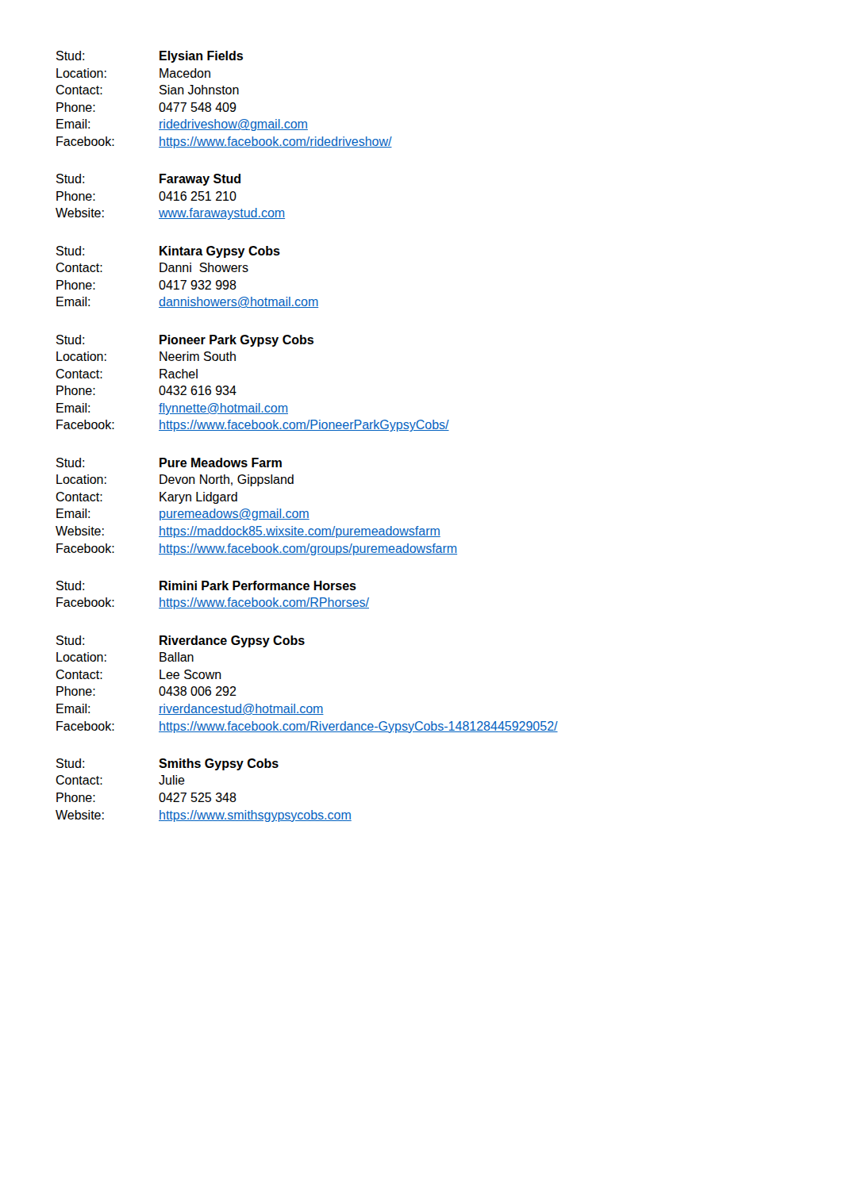| Stud: | Elysian Fields |
| Location: | Macedon |
| Contact: | Sian Johnston |
| Phone: | 0477 548 409 |
| Email: | ridedriveshow@gmail.com |
| Facebook: | https://www.facebook.com/ridedriveshow/ |
| Stud: | Faraway Stud |
| Phone: | 0416 251 210 |
| Website: | www.farawaystud.com |
| Stud: | Kintara Gypsy Cobs |
| Contact: | Danni Showers |
| Phone: | 0417 932 998 |
| Email: | dannishowers@hotmail.com |
| Stud: | Pioneer Park Gypsy Cobs |
| Location: | Neerim South |
| Contact: | Rachel |
| Phone: | 0432 616 934 |
| Email: | flynnette@hotmail.com |
| Facebook: | https://www.facebook.com/PioneerParkGypsyCobs/ |
| Stud: | Pure Meadows Farm |
| Location: | Devon North, Gippsland |
| Contact: | Karyn Lidgard |
| Email: | puremeadows@gmail.com |
| Website: | https://maddock85.wixsite.com/puremeadowsfarm |
| Facebook: | https://www.facebook.com/groups/puremeadowsfarm |
| Stud: | Rimini Park Performance Horses |
| Facebook: | https://www.facebook.com/RPhorses/ |
| Stud: | Riverdance Gypsy Cobs |
| Location: | Ballan |
| Contact: | Lee Scown |
| Phone: | 0438 006 292 |
| Email: | riverdancestud@hotmail.com |
| Facebook: | https://www.facebook.com/Riverdance-GypsyCobs-148128445929052/ |
| Stud: | Smiths Gypsy Cobs |
| Contact: | Julie |
| Phone: | 0427 525 348 |
| Website: | https://www.smithsgypsycobs.com |